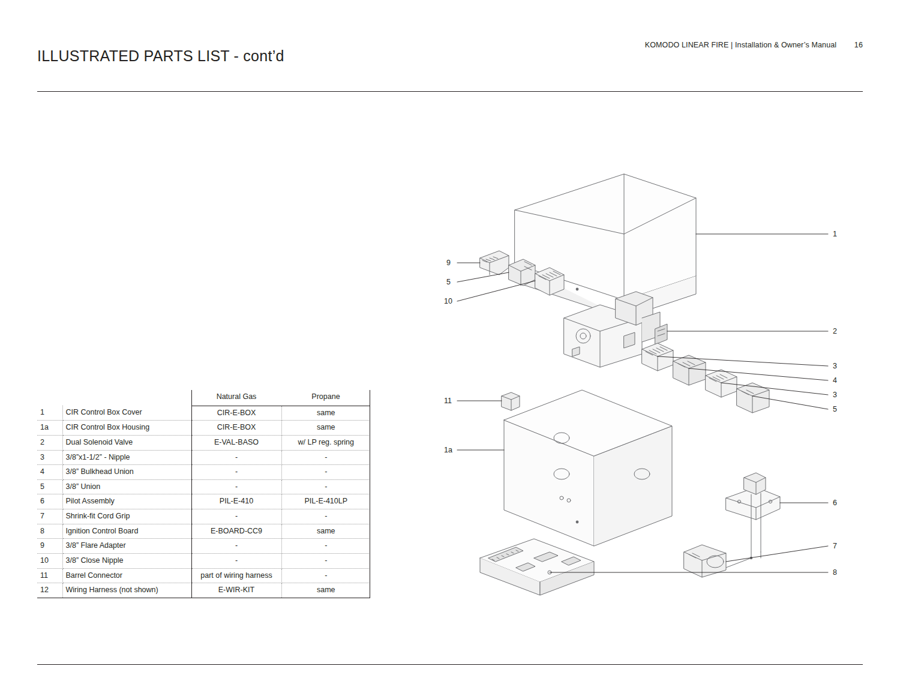ILLUSTRATED PARTS LIST - cont’d
KOMODO LINEAR FIRE | Installation & Owner’s Manual 16
| | | Natural Gas | Propane |
| --- | --- | --- | --- |
| 1 | CIR Control Box Cover | CIR-E-BOX | same |
| 1a | CIR Control Box Housing | CIR-E-BOX | same |
| 2 | Dual Solenoid Valve | E-VAL-BASO | w/ LP reg. spring |
| 3 | 3/8”x1-1/2” - Nipple | - | - |
| 4 | 3/8” Bulkhead Union | - | - |
| 5 | 3/8” Union | - | - |
| 6 | Pilot Assembly | PIL-E-410 | PIL-E-410LP |
| 7 | Shrink-fit Cord Grip | - | - |
| 8 | Ignition Control Board | E-BOARD-CC9 | same |
| 9 | 3/8” Flare Adapter | - | - |
| 10 | 3/8” Close Nipple | - | - |
| 11 | Barrel Connector | part of wiring harness | - |
| 12 | Wiring Harness (not shown) | E-WIR-KIT | same |
1 2 3 4 3 5 6 7 8 9 5 10 11 1a